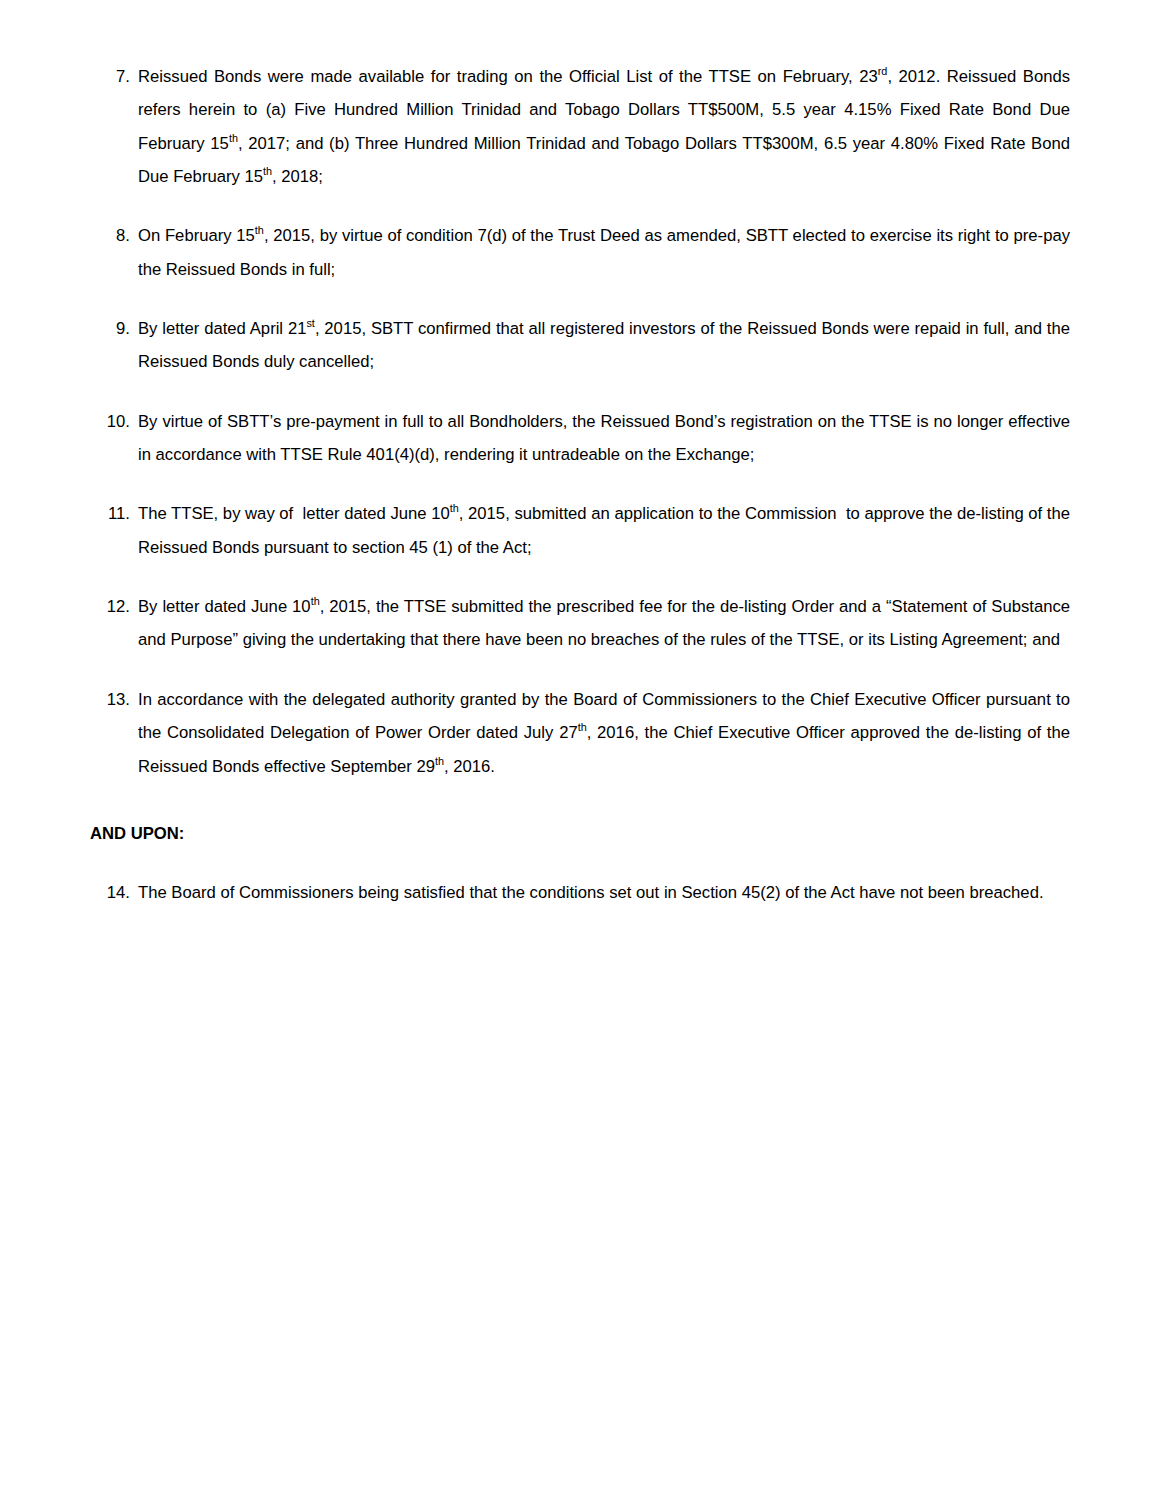7. Reissued Bonds were made available for trading on the Official List of the TTSE on February, 23rd, 2012. Reissued Bonds refers herein to (a) Five Hundred Million Trinidad and Tobago Dollars TT$500M, 5.5 year 4.15% Fixed Rate Bond Due February 15th, 2017; and (b) Three Hundred Million Trinidad and Tobago Dollars TT$300M, 6.5 year 4.80% Fixed Rate Bond Due February 15th, 2018;
8. On February 15th, 2015, by virtue of condition 7(d) of the Trust Deed as amended, SBTT elected to exercise its right to pre-pay the Reissued Bonds in full;
9. By letter dated April 21st, 2015, SBTT confirmed that all registered investors of the Reissued Bonds were repaid in full, and the Reissued Bonds duly cancelled;
10. By virtue of SBTT’s pre-payment in full to all Bondholders, the Reissued Bond’s registration on the TTSE is no longer effective in accordance with TTSE Rule 401(4)(d), rendering it untradeable on the Exchange;
11. The TTSE, by way of letter dated June 10th, 2015, submitted an application to the Commission to approve the de-listing of the Reissued Bonds pursuant to section 45 (1) of the Act;
12. By letter dated June 10th, 2015, the TTSE submitted the prescribed fee for the de-listing Order and a “Statement of Substance and Purpose” giving the undertaking that there have been no breaches of the rules of the TTSE, or its Listing Agreement; and
13. In accordance with the delegated authority granted by the Board of Commissioners to the Chief Executive Officer pursuant to the Consolidated Delegation of Power Order dated July 27th, 2016, the Chief Executive Officer approved the de-listing of the Reissued Bonds effective September 29th, 2016.
AND UPON:
14. The Board of Commissioners being satisfied that the conditions set out in Section 45(2) of the Act have not been breached.